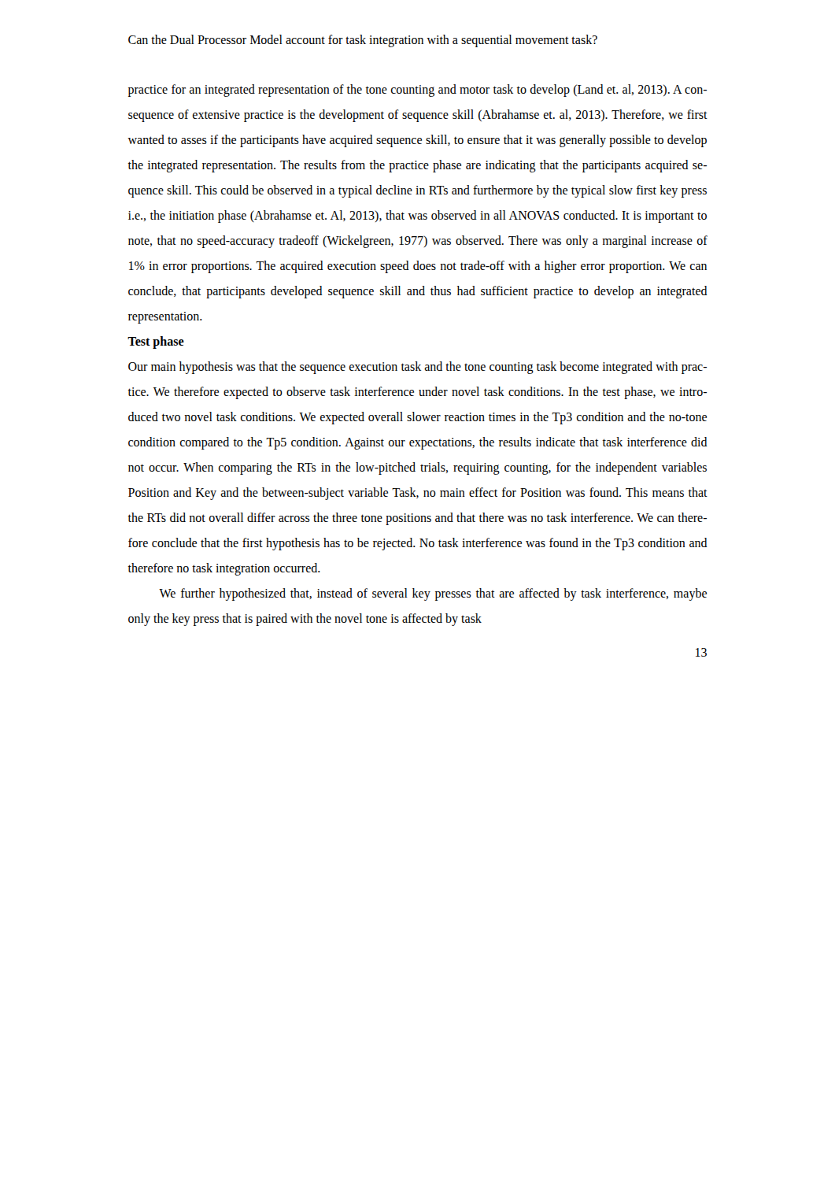Can the Dual Processor Model account for task integration with a sequential movement task?
practice for an integrated representation of the tone counting and motor task to develop (Land et. al, 2013). A consequence of extensive practice is the development of sequence skill (Abrahamse et. al, 2013). Therefore, we first wanted to asses if the participants have acquired sequence skill, to ensure that it was generally possible to develop the integrated representation. The results from the practice phase are indicating that the participants acquired sequence skill. This could be observed in a typical decline in RTs and furthermore by the typical slow first key press i.e., the initiation phase (Abrahamse et. Al, 2013), that was observed in all ANOVAS conducted. It is important to note, that no speed-accuracy tradeoff (Wickelgreen, 1977) was observed. There was only a marginal increase of 1% in error proportions. The acquired execution speed does not trade-off with a higher error proportion. We can conclude, that participants developed sequence skill and thus had sufficient practice to develop an integrated representation.
Test phase
Our main hypothesis was that the sequence execution task and the tone counting task become integrated with practice. We therefore expected to observe task interference under novel task conditions. In the test phase, we introduced two novel task conditions. We expected overall slower reaction times in the Tp3 condition and the no-tone condition compared to the Tp5 condition. Against our expectations, the results indicate that task interference did not occur. When comparing the RTs in the low-pitched trials, requiring counting, for the independent variables Position and Key and the between-subject variable Task, no main effect for Position was found. This means that the RTs did not overall differ across the three tone positions and that there was no task interference. We can therefore conclude that the first hypothesis has to be rejected. No task interference was found in the Tp3 condition and therefore no task integration occurred.
We further hypothesized that, instead of several key presses that are affected by task interference, maybe only the key press that is paired with the novel tone is affected by task
13